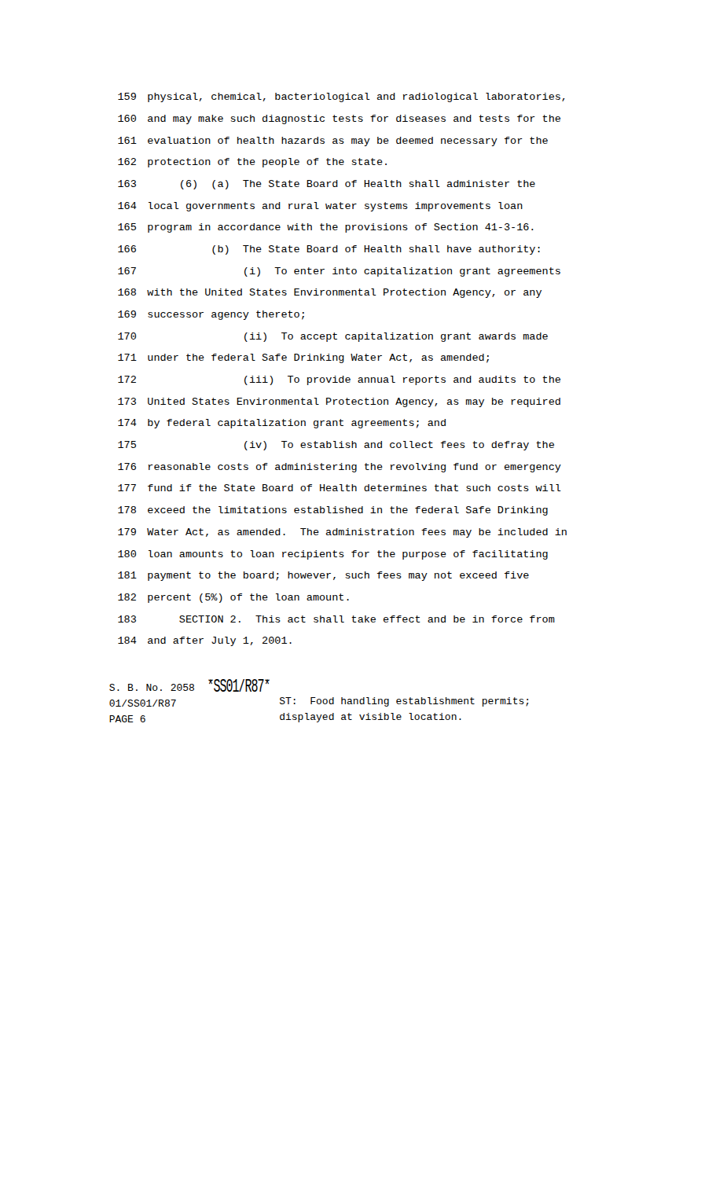physical, chemical, bacteriological and radiological laboratories,
and may make such diagnostic tests for diseases and tests for the
evaluation of health hazards as may be deemed necessary for the
protection of the people of the state.
(6) (a) The State Board of Health shall administer the
local governments and rural water systems improvements loan
program in accordance with the provisions of Section 41-3-16.
(b) The State Board of Health shall have authority:
(i) To enter into capitalization grant agreements
with the United States Environmental Protection Agency, or any
successor agency thereto;
(ii) To accept capitalization grant awards made
under the federal Safe Drinking Water Act, as amended;
(iii) To provide annual reports and audits to the
United States Environmental Protection Agency, as may be required
by federal capitalization grant agreements; and
(iv) To establish and collect fees to defray the
reasonable costs of administering the revolving fund or emergency
fund if the State Board of Health determines that such costs will
exceed the limitations established in the federal Safe Drinking
Water Act, as amended. The administration fees may be included in
loan amounts to loan recipients for the purpose of facilitating
payment to the board; however, such fees may not exceed five
percent (5%) of the loan amount.
SECTION 2. This act shall take effect and be in force from
and after July 1, 2001.
S. B. No. 2058 *SS01/R87* barcode
01/SS01/R87
PAGE 6
ST: Food handling establishment permits;
displayed at visible location.